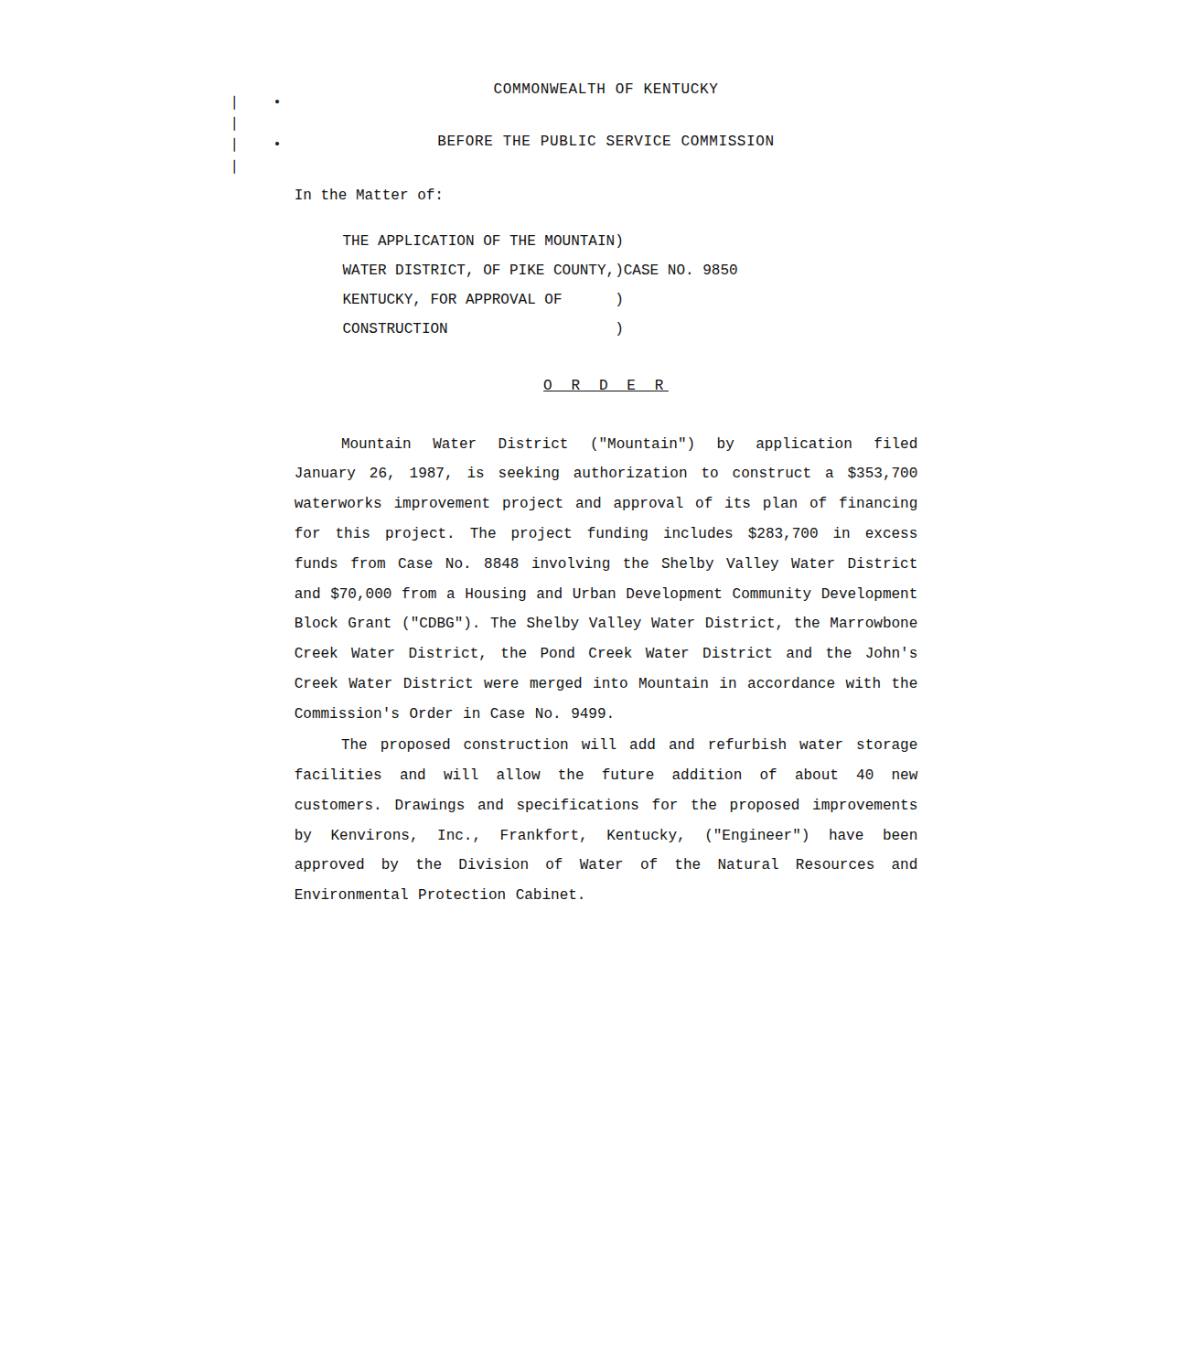∣ • ∣ ∣ • ∣
COMMONWEALTH OF KENTUCKY
BEFORE THE PUBLIC SERVICE COMMISSION
In the Matter of:
| THE APPLICATION OF THE MOUNTAIN | ) | |
| WATER DISTRICT, OF PIKE COUNTY, | ) | CASE NO. 9850 |
| KENTUCKY, FOR APPROVAL OF | ) | |
| CONSTRUCTION | ) | |
O R D E R
Mountain Water District ("Mountain") by application filed January 26, 1987, is seeking authorization to construct a $353,700 waterworks improvement project and approval of its plan of financing for this project. The project funding includes $283,700 in excess funds from Case No. 8848 involving the Shelby Valley Water District and $70,000 from a Housing and Urban Development Community Development Block Grant ("CDBG"). The Shelby Valley Water District, the Marrowbone Creek Water District, the Pond Creek Water District and the John's Creek Water District were merged into Mountain in accordance with the Commission's Order in Case No. 9499.
The proposed construction will add and refurbish water storage facilities and will allow the future addition of about 40 new customers. Drawings and specifications for the proposed improvements by Kenvirons, Inc., Frankfort, Kentucky, ("Engineer") have been approved by the Division of Water of the Natural Resources and Environmental Protection Cabinet.